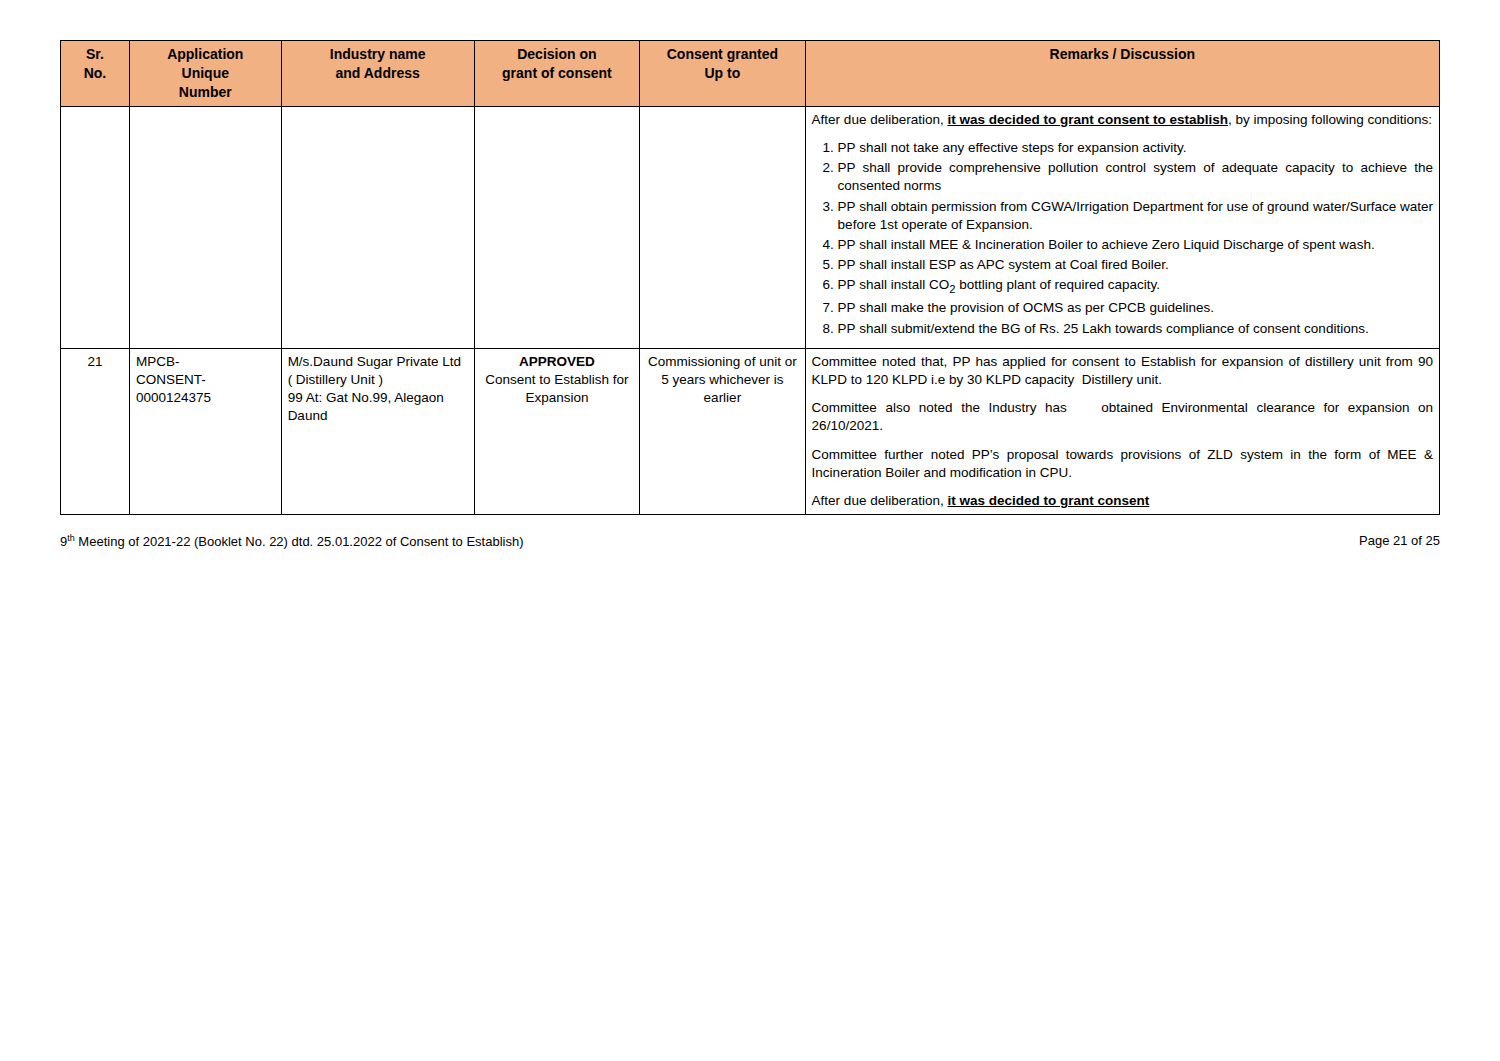| Sr. No. | Application Unique Number | Industry name and Address | Decision on grant of consent | Consent granted Up to | Remarks / Discussion |
| --- | --- | --- | --- | --- | --- |
| | | | | | After due deliberation, it was decided to grant consent to establish , by imposing following conditions: PP shall not take any effective steps for expansion activity. PP shall provide comprehensive pollution control system of adequate capacity to achieve the consented norms PP shall obtain permission from CGWA/Irrigation Department for use of ground water/Surface water before 1st operate of Expansion. PP shall install MEE & Incineration Boiler to achieve Zero Liquid Discharge of spent wash. PP shall install ESP as APC system at Coal fired Boiler. PP shall install CO 2 bottling plant of required capacity. PP shall make the provision of OCMS as per CPCB guidelines. PP shall submit/extend the BG of Rs. 25 Lakh towards compliance of consent conditions. |
| 21 | MPCB- CONSENT- 0000124375 | M/s.Daund Sugar Private Ltd ( Distillery Unit ) 99 At: Gat No.99, Alegaon Daund | APPROVED Consent to Establish for Expansion | Commissioning of unit or 5 years whichever is earlier | Committee noted that, PP has applied for consent to Establish for expansion of distillery unit from 90 KLPD to 120 KLPD i.e by 30 KLPD capacity Distillery unit. Committee also noted the Industry has obtained Environmental clearance for expansion on 26/10/2021. Committee further noted PP’s proposal towards provisions of ZLD system in the form of MEE & Incineration Boiler and modification in CPU. After due deliberation, it was decided to grant consent |
9th Meeting of 2021-22 (Booklet No. 22) dtd. 25.01.2022 of Consent to Establish)
Page 21 of 25